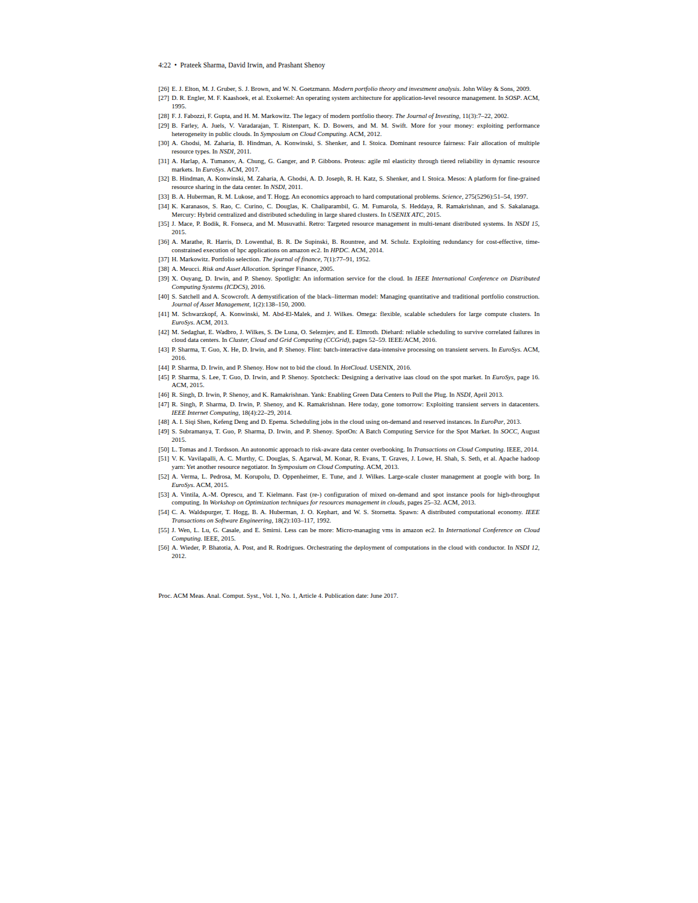4:22•Prateek Sharma, David Irwin, and Prashant Shenoy
[26] E. J. Elton, M. J. Gruber, S. J. Brown, and W. N. Goetzmann. Modern portfolio theory and investment analysis. John Wiley & Sons, 2009.
[27] D. R. Engler, M. F. Kaashoek, et al. Exokernel: An operating system architecture for application-level resource management. In SOSP. ACM, 1995.
[28] F. J. Fabozzi, F. Gupta, and H. M. Markowitz. The legacy of modern portfolio theory. The Journal of Investing, 11(3):7–22, 2002.
[29] B. Farley, A. Juels, V. Varadarajan, T. Ristenpart, K. D. Bowers, and M. M. Swift. More for your money: exploiting performance heterogeneity in public clouds. In Symposium on Cloud Computing. ACM, 2012.
[30] A. Ghodsi, M. Zaharia, B. Hindman, A. Konwinski, S. Shenker, and I. Stoica. Dominant resource fairness: Fair allocation of multiple resource types. In NSDI, 2011.
[31] A. Harlap, A. Tumanov, A. Chung, G. Ganger, and P. Gibbons. Proteus: agile ml elasticity through tiered reliability in dynamic resource markets. In EuroSys. ACM, 2017.
[32] B. Hindman, A. Konwinski, M. Zaharia, A. Ghodsi, A. D. Joseph, R. H. Katz, S. Shenker, and I. Stoica. Mesos: A platform for fine-grained resource sharing in the data center. In NSDI, 2011.
[33] B. A. Huberman, R. M. Lukose, and T. Hogg. An economics approach to hard computational problems. Science, 275(5296):51–54, 1997.
[34] K. Karanasos, S. Rao, C. Curino, C. Douglas, K. Chaliparambil, G. M. Fumarola, S. Heddaya, R. Ramakrishnan, and S. Sakalanaga. Mercury: Hybrid centralized and distributed scheduling in large shared clusters. In USENIX ATC, 2015.
[35] J. Mace, P. Bodik, R. Fonseca, and M. Musuvathi. Retro: Targeted resource management in multi-tenant distributed systems. In NSDI 15, 2015.
[36] A. Marathe, R. Harris, D. Lowenthal, B. R. De Supinski, B. Rountree, and M. Schulz. Exploiting redundancy for cost-effective, time-constrained execution of hpc applications on amazon ec2. In HPDC. ACM, 2014.
[37] H. Markowitz. Portfolio selection. The journal of finance, 7(1):77–91, 1952.
[38] A. Meucci. Risk and Asset Allocation. Springer Finance, 2005.
[39] X. Ouyang, D. Irwin, and P. Shenoy. Spotlight: An information service for the cloud. In IEEE International Conference on Distributed Computing Systems (ICDCS), 2016.
[40] S. Satchell and A. Scowcroft. A demystification of the black–litterman model: Managing quantitative and traditional portfolio construction. Journal of Asset Management, 1(2):138–150, 2000.
[41] M. Schwarzkopf, A. Konwinski, M. Abd-El-Malek, and J. Wilkes. Omega: flexible, scalable schedulers for large compute clusters. In EuroSys. ACM, 2013.
[42] M. Sedaghat, E. Wadbro, J. Wilkes, S. De Luna, O. Seleznjev, and E. Elmroth. Diehard: reliable scheduling to survive correlated failures in cloud data centers. In Cluster, Cloud and Grid Computing (CCGrid), pages 52–59. IEEE/ACM, 2016.
[43] P. Sharma, T. Guo, X. He, D. Irwin, and P. Shenoy. Flint: batch-interactive data-intensive processing on transient servers. In EuroSys. ACM, 2016.
[44] P. Sharma, D. Irwin, and P. Shenoy. How not to bid the cloud. In HotCloud. USENIX, 2016.
[45] P. Sharma, S. Lee, T. Guo, D. Irwin, and P. Shenoy. Spotcheck: Designing a derivative iaas cloud on the spot market. In EuroSys, page 16. ACM, 2015.
[46] R. Singh, D. Irwin, P. Shenoy, and K. Ramakrishnan. Yank: Enabling Green Data Centers to Pull the Plug. In NSDI, April 2013.
[47] R. Singh, P. Sharma, D. Irwin, P. Shenoy, and K. Ramakrishnan. Here today, gone tomorrow: Exploiting transient servers in datacenters. IEEE Internet Computing, 18(4):22–29, 2014.
[48] A. I. Siqi Shen, Kefeng Deng and D. Epema. Scheduling jobs in the cloud using on-demand and reserved instances. In EuroPar, 2013.
[49] S. Subramanya, T. Guo, P. Sharma, D. Irwin, and P. Shenoy. SpotOn: A Batch Computing Service for the Spot Market. In SOCC, August 2015.
[50] L. Tomas and J. Tordsson. An autonomic approach to risk-aware data center overbooking. In Transactions on Cloud Computing. IEEE, 2014.
[51] V. K. Vavilapalli, A. C. Murthy, C. Douglas, S. Agarwal, M. Konar, R. Evans, T. Graves, J. Lowe, H. Shah, S. Seth, et al. Apache hadoop yarn: Yet another resource negotiator. In Symposium on Cloud Computing. ACM, 2013.
[52] A. Verma, L. Pedrosa, M. Korupolu, D. Oppenheimer, E. Tune, and J. Wilkes. Large-scale cluster management at google with borg. In EuroSys. ACM, 2015.
[53] A. Vintila, A.-M. Oprescu, and T. Kielmann. Fast (re-) configuration of mixed on-demand and spot instance pools for high-throughput computing. In Workshop on Optimization techniques for resources management in clouds, pages 25–32. ACM, 2013.
[54] C. A. Waldspurger, T. Hogg, B. A. Huberman, J. O. Kephart, and W. S. Stornetta. Spawn: A distributed computational economy. IEEE Transactions on Software Engineering, 18(2):103–117, 1992.
[55] J. Wen, L. Lu, G. Casale, and E. Smirni. Less can be more: Micro-managing vms in amazon ec2. In International Conference on Cloud Computing. IEEE, 2015.
[56] A. Wieder, P. Bhatotia, A. Post, and R. Rodrigues. Orchestrating the deployment of computations in the cloud with conductor. In NSDI 12, 2012.
Proc. ACM Meas. Anal. Comput. Syst., Vol. 1, No. 1, Article 4. Publication date: June 2017.